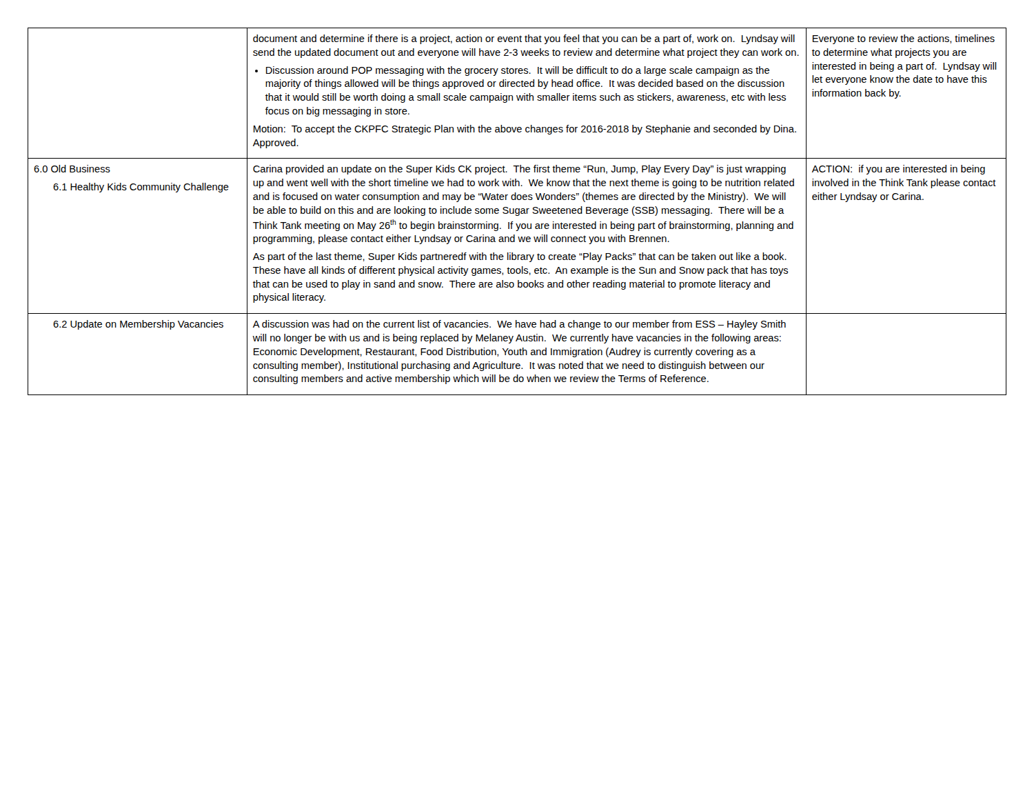| | document and determine if there is a project, action or event that you feel that you can be a part of, work on. Lyndsay will send the updated document out and everyone will have 2-3 weeks to review and determine what project they can work on. Discussion around POP messaging with the grocery stores. It will be difficult to do a large scale campaign as the majority of things allowed will be things approved or directed by head office. It was decided based on the discussion that it would still be worth doing a small scale campaign with smaller items such as stickers, awareness, etc with less focus on big messaging in store. Motion: To accept the CKPFC Strategic Plan with the above changes for 2016-2018 by Stephanie and seconded by Dina. Approved. | Everyone to review the actions, timelines to determine what projects you are interested in being a part of. Lyndsay will let everyone know the date to have this information back by. |
| 6.0 Old Business 6.1 Healthy Kids Community Challenge | Carina provided an update on the Super Kids CK project. The first theme “Run, Jump, Play Every Day” is just wrapping up and went well with the short timeline we had to work with. We know that the next theme is going to be nutrition related and is focused on water consumption and may be “Water does Wonders” (themes are directed by the Ministry). We will be able to build on this and are looking to include some Sugar Sweetened Beverage (SSB) messaging. There will be a Think Tank meeting on May 26 th to begin brainstorming. If you are interested in being part of brainstorming, planning and programming, please contact either Lyndsay or Carina and we will connect you with Brennen. As part of the last theme, Super Kids partneredf with the library to create “Play Packs” that can be taken out like a book. These have all kinds of different physical activity games, tools, etc. An example is the Sun and Snow pack that has toys that can be used to play in sand and snow. There are also books and other reading material to promote literacy and physical literacy. | ACTION: if you are interested in being involved in the Think Tank please contact either Lyndsay or Carina. |
| 6.2 Update on Membership Vacancies | A discussion was had on the current list of vacancies. We have had a change to our member from ESS – Hayley Smith will no longer be with us and is being replaced by Melaney Austin. We currently have vacancies in the following areas: Economic Development, Restaurant, Food Distribution, Youth and Immigration (Audrey is currently covering as a consulting member), Institutional purchasing and Agriculture. It was noted that we need to distinguish between our consulting members and active membership which will be do when we review the Terms of Reference. | |